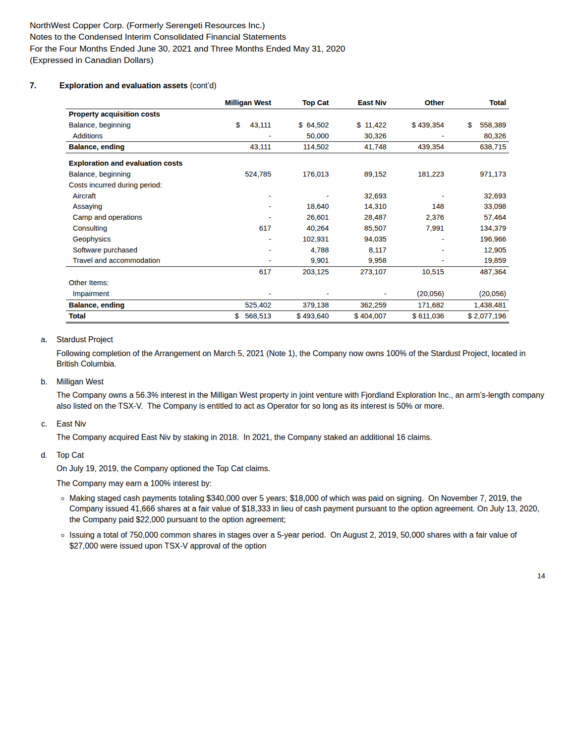NorthWest Copper Corp. (Formerly Serengeti Resources Inc.)
Notes to the Condensed Interim Consolidated Financial Statements
For the Four Months Ended June 30, 2021 and Three Months Ended May 31, 2020
(Expressed in Canadian Dollars)
7. Exploration and evaluation assets (cont’d)
| | Milligan West | Top Cat | East Niv | Other | Total |
| --- | --- | --- | --- | --- | --- |
| Property acquisition costs | | | | | |
| Balance, beginning | $ 43,111 | $ 64,502 | $ 11,422 | $ 439,354 | $ 558,389 |
| Additions | - | 50,000 | 30,326 | - | 80,326 |
| Balance, ending | 43,111 | 114,502 | 41,748 | 439,354 | 638,715 |
| Exploration and evaluation costs | | | | | |
| Balance, beginning | 524,785 | 176,013 | 89,152 | 181,223 | 971,173 |
| Costs incurred during period: | | | | | |
| Aircraft | - | - | 32,693 | - | 32,693 |
| Assaying | - | 18,640 | 14,310 | 148 | 33,098 |
| Camp and operations | - | 26,601 | 28,487 | 2,376 | 57,464 |
| Consulting | 617 | 40,264 | 85,507 | 7,991 | 134,379 |
| Geophysics | - | 102,931 | 94,035 | - | 196,966 |
| Software purchased | - | 4,788 | 8,117 | - | 12,905 |
| Travel and accommodation | - | 9,901 | 9,958 | - | 19,859 |
| | 617 | 203,125 | 273,107 | 10,515 | 487,364 |
| Other Items: | | | | | |
| Impairment | - | - | - | (20,056) | (20,056) |
| Balance, ending | 525,402 | 379,138 | 362,259 | 171,682 | 1,438,481 |
| Total | $ 568,513 | $ 493,640 | $ 404,007 | $ 611,036 | $ 2,077,196 |
Stardust Project
Following completion of the Arrangement on March 5, 2021 (Note 1), the Company now owns 100% of the Stardust Project, located in British Columbia.
Milligan West
The Company owns a 56.3% interest in the Milligan West property in joint venture with Fjordland Exploration Inc., an arm’s-length company also listed on the TSX-V. The Company is entitled to act as Operator for so long as its interest is 50% or more.
East Niv
The Company acquired East Niv by staking in 2018. In 2021, the Company staked an additional 16 claims.
Top Cat
On July 19, 2019, the Company optioned the Top Cat claims.
The Company may earn a 100% interest by:
Making staged cash payments totaling $340,000 over 5 years; $18,000 of which was paid on signing. On November 7, 2019, the Company issued 41,666 shares at a fair value of $18,333 in lieu of cash payment pursuant to the option agreement. On July 13, 2020, the Company paid $22,000 pursuant to the option agreement;
Issuing a total of 750,000 common shares in stages over a 5-year period. On August 2, 2019, 50,000 shares with a fair value of $27,000 were issued upon TSX-V approval of the option
14